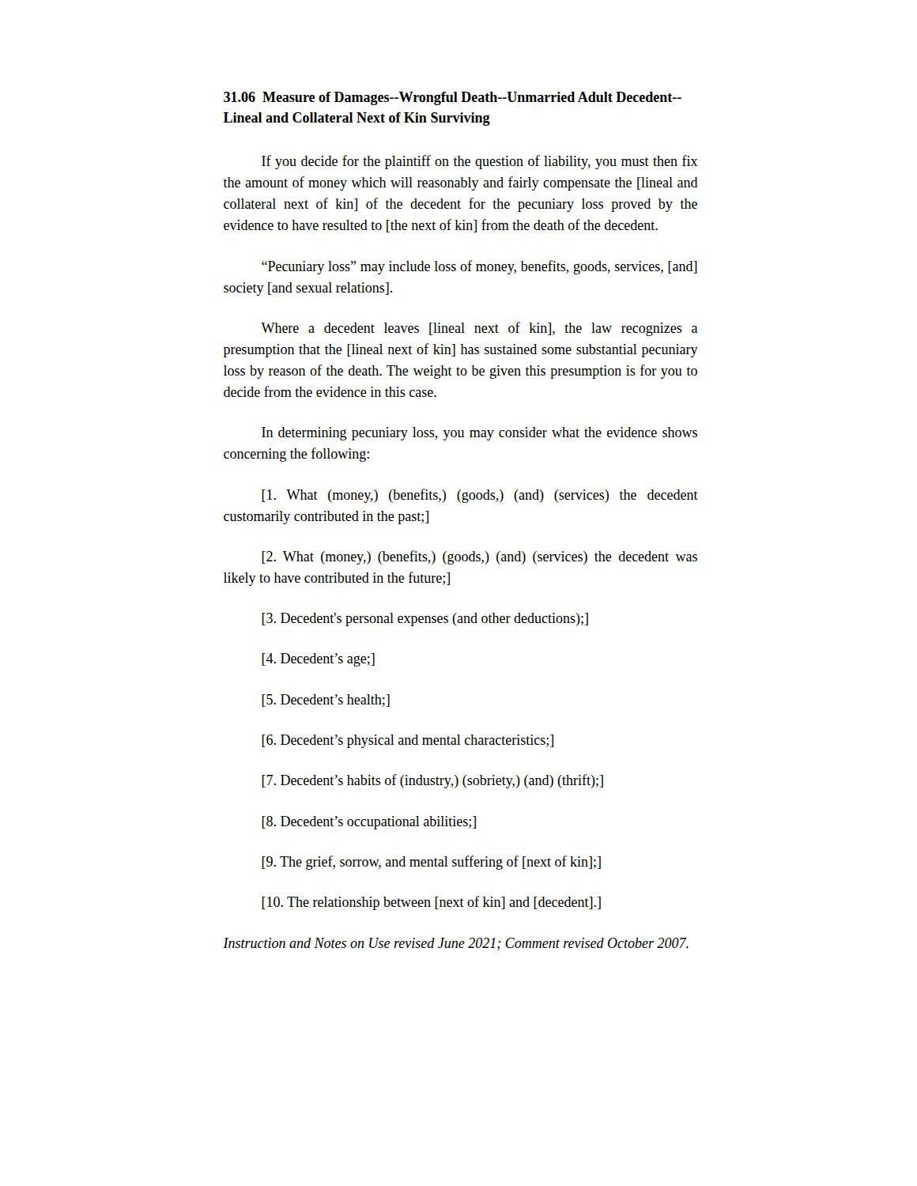31.06 Measure of Damages--Wrongful Death--Unmarried Adult Decedent--Lineal and Collateral Next of Kin Surviving
If you decide for the plaintiff on the question of liability, you must then fix the amount of money which will reasonably and fairly compensate the [lineal and collateral next of kin] of the decedent for the pecuniary loss proved by the evidence to have resulted to [the next of kin] from the death of the decedent.
“Pecuniary loss” may include loss of money, benefits, goods, services, [and] society [and sexual relations].
Where a decedent leaves [lineal next of kin], the law recognizes a presumption that the [lineal next of kin] has sustained some substantial pecuniary loss by reason of the death. The weight to be given this presumption is for you to decide from the evidence in this case.
In determining pecuniary loss, you may consider what the evidence shows concerning the following:
[1. What (money,) (benefits,) (goods,) (and) (services) the decedent customarily contributed in the past;]
[2. What (money,) (benefits,) (goods,) (and) (services) the decedent was likely to have contributed in the future;]
[3. Decedent's personal expenses (and other deductions);]
[4. Decedent’s age;]
[5. Decedent’s health;]
[6. Decedent’s physical and mental characteristics;]
[7. Decedent’s habits of (industry,) (sobriety,) (and) (thrift);]
[8. Decedent’s occupational abilities;]
[9. The grief, sorrow, and mental suffering of [next of kin];]
[10. The relationship between [next of kin] and [decedent].]
Instruction and Notes on Use revised June 2021; Comment revised October 2007.